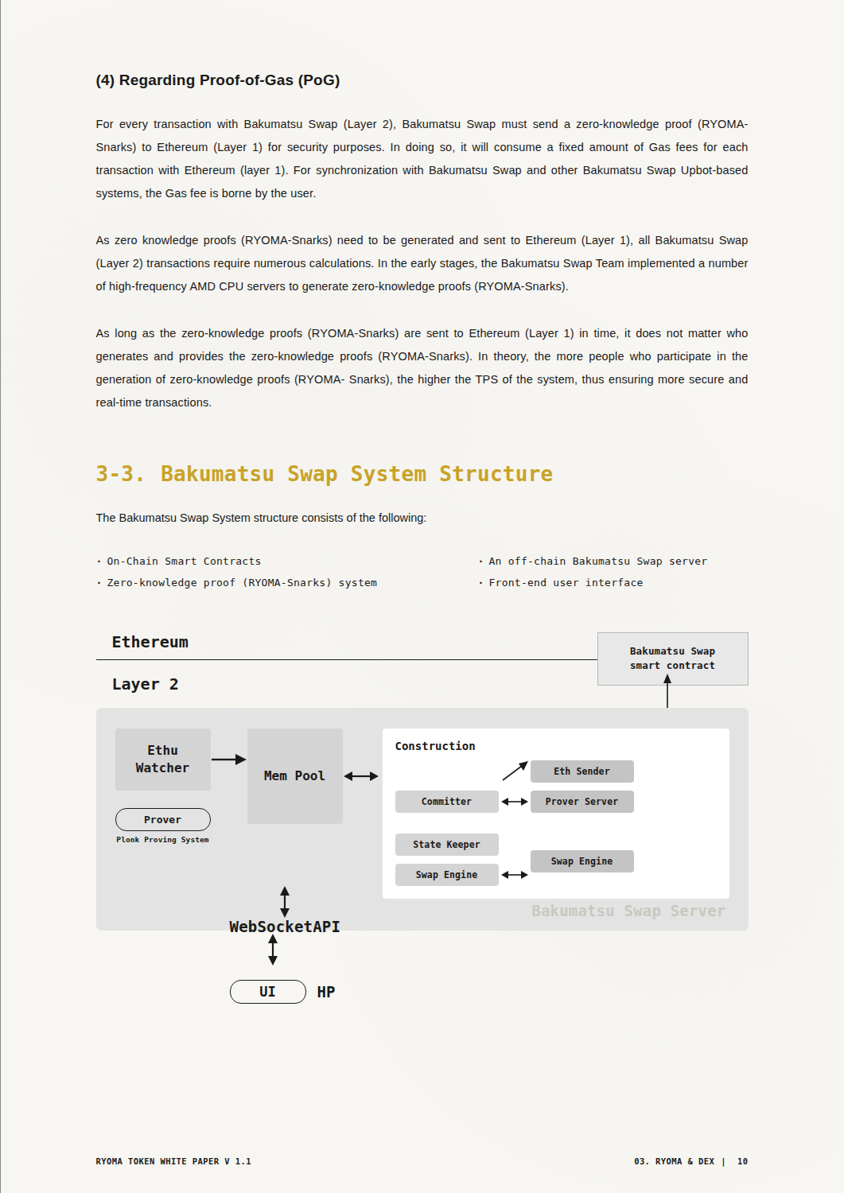(4) Regarding Proof-of-Gas (PoG)
For every transaction with Bakumatsu Swap (Layer 2), Bakumatsu Swap must send a zero-knowledge proof (RYOMA-Snarks) to Ethereum (Layer 1) for security purposes. In doing so, it will consume a fixed amount of Gas fees for each transaction with Ethereum (layer 1). For synchronization with Bakumatsu Swap and other Bakumatsu Swap Upbot-based systems, the Gas fee is borne by the user.
As zero knowledge proofs (RYOMA-Snarks) need to be generated and sent to Ethereum (Layer 1), all Bakumatsu Swap (Layer 2) transactions require numerous calculations. In the early stages, the Bakumatsu Swap Team implemented a number of high-frequency AMD CPU servers to generate zero-knowledge proofs (RYOMA-Snarks).
As long as the zero-knowledge proofs (RYOMA-Snarks) are sent to Ethereum (Layer 1) in time, it does not matter who generates and provides the zero-knowledge proofs (RYOMA-Snarks). In theory, the more people who participate in the generation of zero-knowledge proofs (RYOMA- Snarks), the higher the TPS of the system, thus ensuring more secure and real-time transactions.
3-3. Bakumatsu Swap System Structure
The Bakumatsu Swap System structure consists of the following:
On-Chain Smart Contracts
Zero-knowledge proof (RYOMA-Snarks) system
An off-chain Bakumatsu Swap server
Front-end user interface
Bakumatsu Swap
smart contract
Ethereum
Layer 2
Bakumatsu Swap Server
Ethu
Watcher
Prover
Plonk Proving System
Mem Pool
Construction
Eth Sender
Committer
Prover Server
State Keeper
Swap Engine
Swap Engine
WebSocketAPI
UI
HP
RYOMA TOKEN WHITE PAPER V 1.1
03. RYOMA & DEX|10